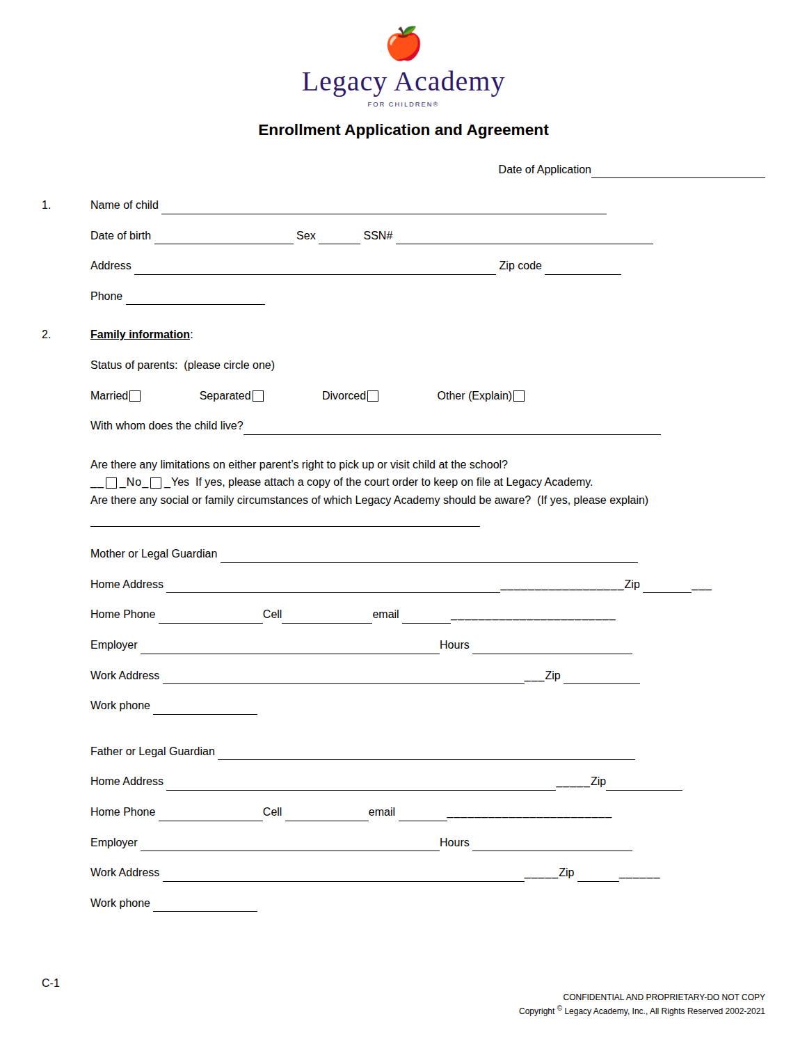🍎
Legacy Academy
FOR CHILDREN®
Enrollment Application and Agreement
Date of Application
Name of child
Date of birth Sex SSN#
Address Zip code
Phone
Family information:
Status of parents: (please circle one)
Married Separated Divorced Other (Explain)
With whom does the child live?
Are there any limitations on either parent’s right to pick up or visit child at the school?
__ _No_ _Yes If yes, please attach a copy of the court order to keep on file at Legacy Academy.
Are there any social or family circumstances of which Legacy Academy should be aware? (If yes, please explain)
Mother or Legal Guardian
Home Address __________________Zip ___
Home Phone Cell email ________________________
Employer Hours
Work Address ___Zip
Work phone
Father or Legal Guardian
Home Address _____Zip
Home Phone Cell email ________________________
Employer Hours
Work Address _____Zip ______
Work phone
C-1
CONFIDENTIAL AND PROPRIETARY-DO NOT COPY
Copyright © Legacy Academy, Inc., All Rights Reserved 2002-2021